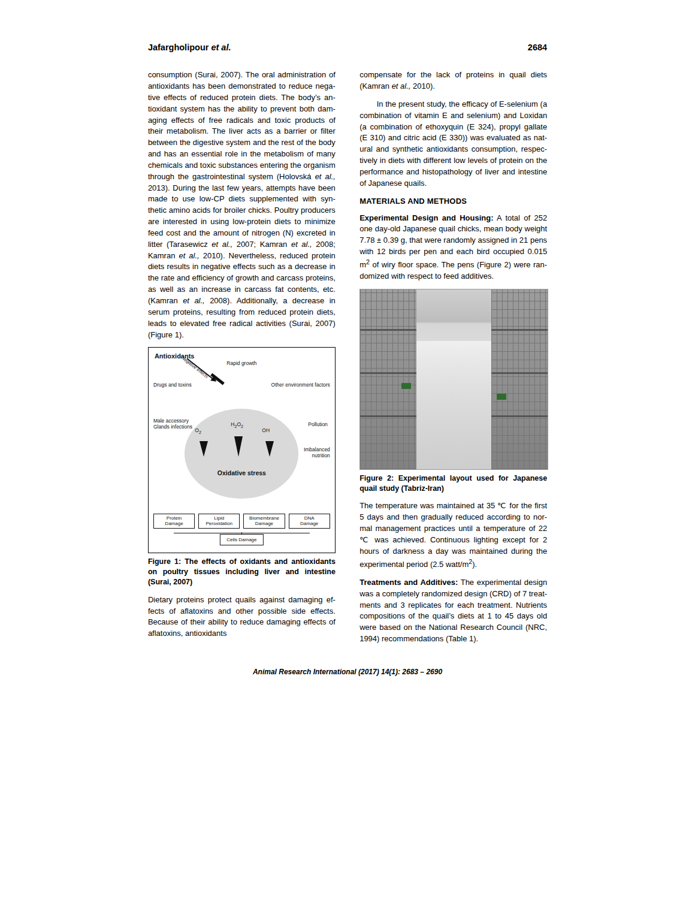Jafargholipour et al.
2684
consumption (Surai, 2007). The oral administration of antioxidants has been demonstrated to reduce negative effects of reduced protein diets. The body’s antioxidant system has the ability to prevent both damaging effects of free radicals and toxic products of their metabolism. The liver acts as a barrier or filter between the digestive system and the rest of the body and has an essential role in the metabolism of many chemicals and toxic substances entering the organism through the gastrointestinal system (Holovská et al., 2013). During the last few years, attempts have been made to use low-CP diets supplemented with synthetic amino acids for broiler chicks. Poultry producers are interested in using low-protein diets to minimize feed cost and the amount of nitrogen (N) excreted in litter (Tarasewicz et al., 2007; Kamran et al., 2008; Kamran et al., 2010). Nevertheless, reduced protein diets results in negative effects such as a decrease in the rate and efficiency of growth and carcass proteins, as well as an increase in carcass fat contents, etc. (Kamran et al., 2008). Additionally, a decrease in serum proteins, resulting from reduced protein diets, leads to elevated free radical activities (Surai, 2007) (Figure 1).
Antioxidants
Negative effects
Rapid growth
Other environment factors
Pollution
Imbalanced
nutrition
Drugs and toxins
Male accessory
Glands infections
O2
H2O2
OH
Oxidative stress
Protein
Damage
Lipid
Peroxidation
Biomembrane
Damage
DNA
Damage
Cells Damage
Figure 1: The effects of oxidants and antioxidants on poultry tissues including liver and intestine (Surai, 2007)
Dietary proteins protect quails against damaging effects of aflatoxins and other possible side effects. Because of their ability to reduce damaging effects of aflatoxins, antioxidants
compensate for the lack of proteins in quail diets (Kamran et al., 2010).
In the present study, the efficacy of E-selenium (a combination of vitamin E and selenium) and Loxidan (a combination of ethoxyquin (E 324), propyl gallate (E 310) and citric acid (E 330)) was evaluated as natural and synthetic antioxidants consumption, respectively in diets with different low levels of protein on the performance and histopathology of liver and intestine of Japanese quails.
Materials and Methods
Experimental Design and Housing: A total of 252 one day-old Japanese quail chicks, mean body weight 7.78 ± 0.39 g, that were randomly assigned in 21 pens with 12 birds per pen and each bird occupied 0.015 m2 of wiry floor space. The pens (Figure 2) were randomized with respect to feed additives.
Figure 2: Experimental layout used for Japanese quail study (Tabriz-Iran)
The temperature was maintained at 35 ℃ for the first 5 days and then gradually reduced according to normal management practices until a temperature of 22 ℃ was achieved. Continuous lighting except for 2 hours of darkness a day was maintained during the experimental period (2.5 watt/m2).
Treatments and Additives: The experimental design was a completely randomized design (CRD) of 7 treatments and 3 replicates for each treatment. Nutrients compositions of the quail’s diets at 1 to 45 days old were based on the National Research Council (NRC, 1994) recommendations (Table 1).
Animal Research International (2017) 14(1): 2683 – 2690